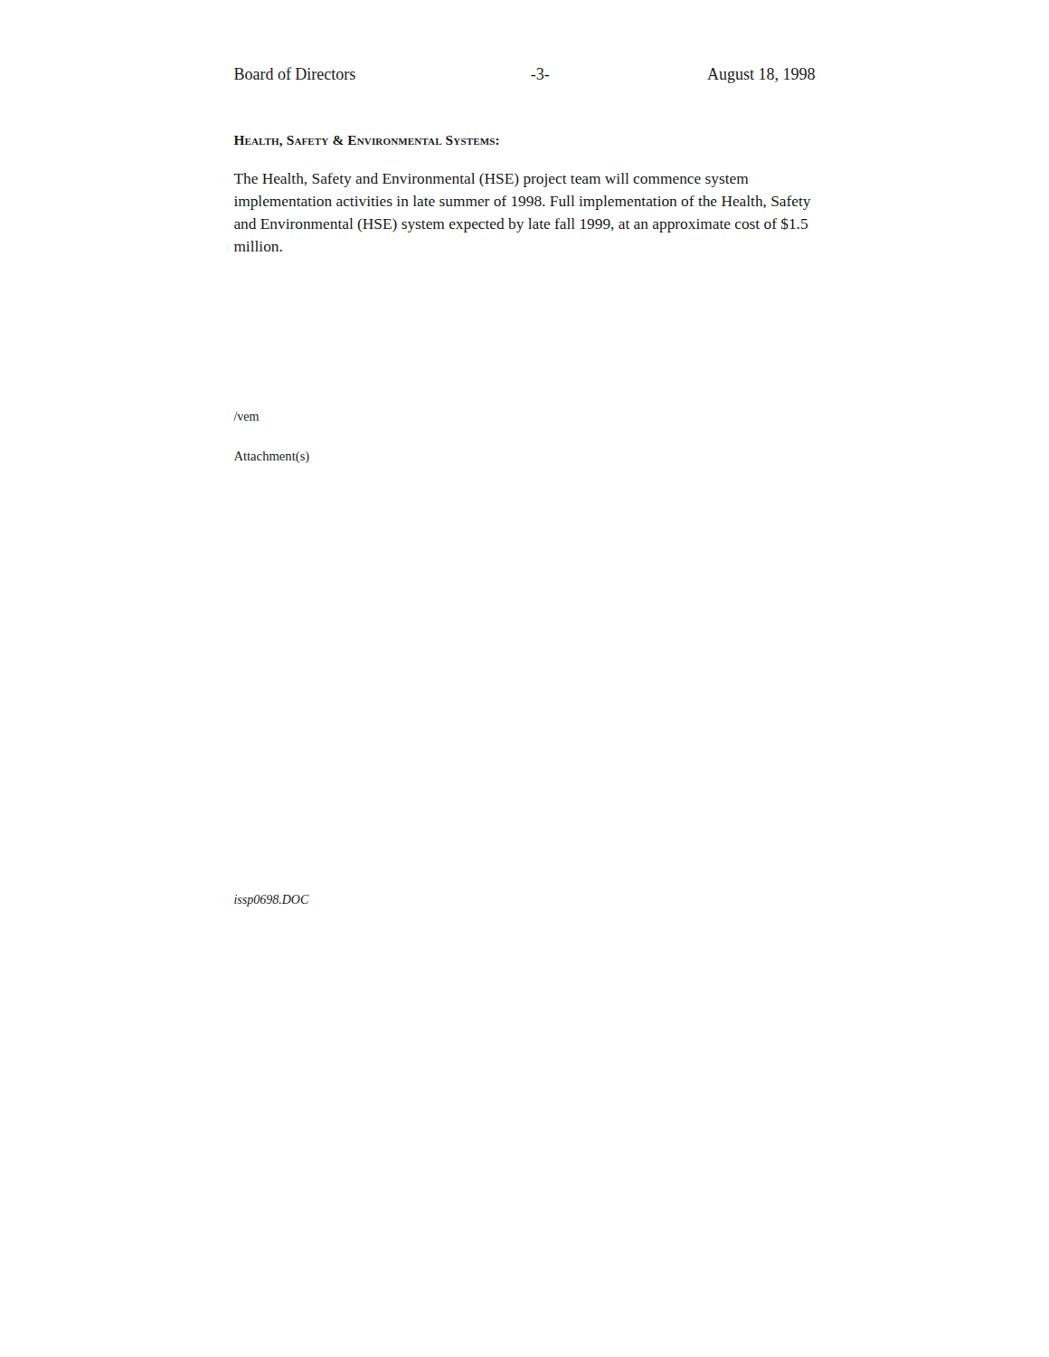Board of Directors
-3-
August 18, 1998
Health, Safety & Environmental Systems:
The Health, Safety and Environmental (HSE) project team will commence system implementation activities in late summer of 1998. Full implementation of the Health, Safety and Environmental (HSE) system expected by late fall 1999, at an approximate cost of $1.5 million.
/vem
Attachment(s)
issp0698.DOC